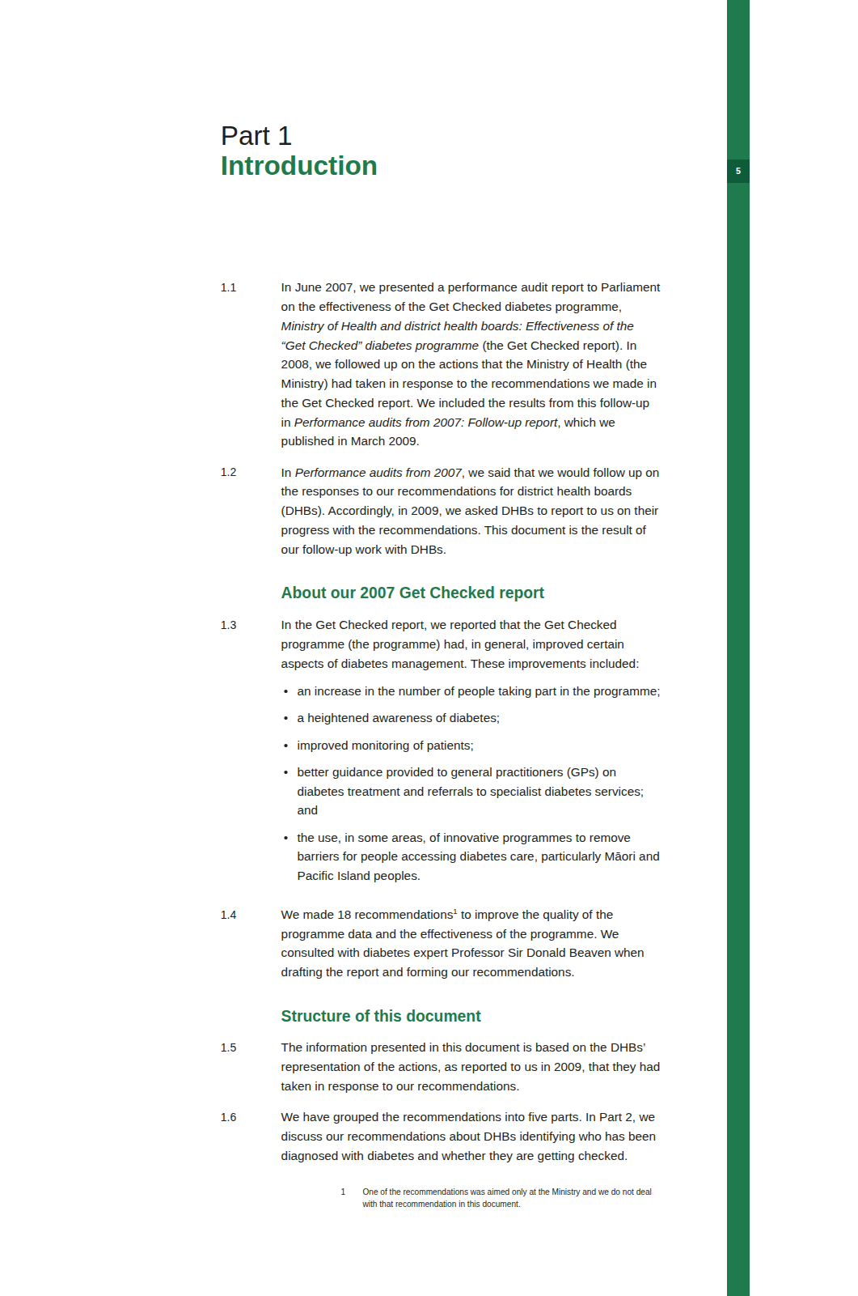5
Part 1Introduction
1.1
In June 2007, we presented a performance audit report to Parliament on the effectiveness of the Get Checked diabetes programme, Ministry of Health and district health boards: Effectiveness of the “Get Checked” diabetes programme (the Get Checked report). In 2008, we followed up on the actions that the Ministry of Health (the Ministry) had taken in response to the recommendations we made in the Get Checked report. We included the results from this follow-up in Performance audits from 2007: Follow-up report, which we published in March 2009.
1.2
In Performance audits from 2007, we said that we would follow up on the responses to our recommendations for district health boards (DHBs). Accordingly, in 2009, we asked DHBs to report to us on their progress with the recommendations. This document is the result of our follow-up work with DHBs.
About our 2007 Get Checked report
1.3
In the Get Checked report, we reported that the Get Checked programme (the programme) had, in general, improved certain aspects of diabetes management. These improvements included:
an increase in the number of people taking part in the programme;
a heightened awareness of diabetes;
improved monitoring of patients;
better guidance provided to general practitioners (GPs) on diabetes treatment and referrals to specialist diabetes services; and
the use, in some areas, of innovative programmes to remove barriers for people accessing diabetes care, particularly Māori and Pacific Island peoples.
1.4
We made 18 recommendations1 to improve the quality of the programme data and the effectiveness of the programme. We consulted with diabetes expert Professor Sir Donald Beaven when drafting the report and forming our recommendations.
Structure of this document
1.5
The information presented in this document is based on the DHBs’ representation of the actions, as reported to us in 2009, that they had taken in response to our recommendations.
1.6
We have grouped the recommendations into five parts. In Part 2, we discuss our recommendations about DHBs identifying who has been diagnosed with diabetes and whether they are getting checked.
1
One of the recommendations was aimed only at the Ministry and we do not deal with that recommendation in this document.